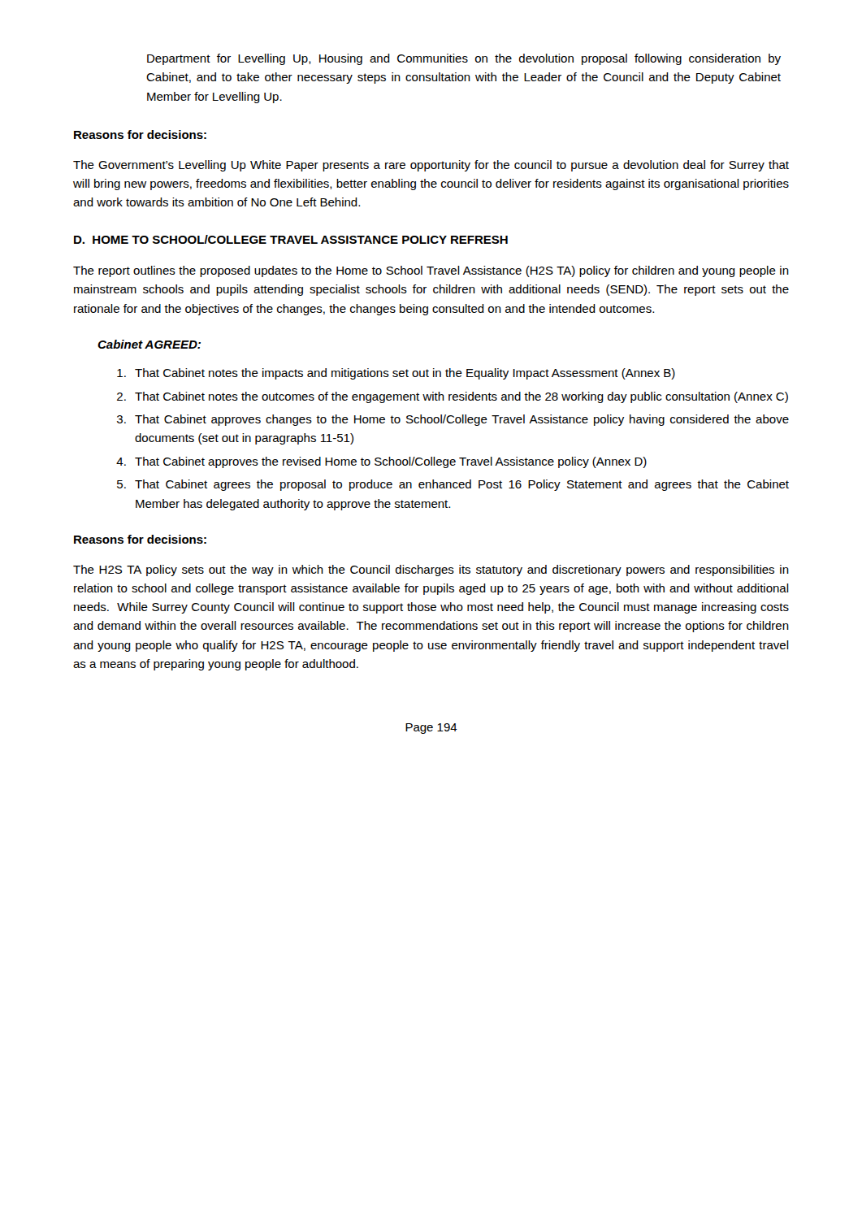Department for Levelling Up, Housing and Communities on the devolution proposal following consideration by Cabinet, and to take other necessary steps in consultation with the Leader of the Council and the Deputy Cabinet Member for Levelling Up.
Reasons for decisions:
The Government’s Levelling Up White Paper presents a rare opportunity for the council to pursue a devolution deal for Surrey that will bring new powers, freedoms and flexibilities, better enabling the council to deliver for residents against its organisational priorities and work towards its ambition of No One Left Behind.
D. HOME TO SCHOOL/COLLEGE TRAVEL ASSISTANCE POLICY REFRESH
The report outlines the proposed updates to the Home to School Travel Assistance (H2S TA) policy for children and young people in mainstream schools and pupils attending specialist schools for children with additional needs (SEND). The report sets out the rationale for and the objectives of the changes, the changes being consulted on and the intended outcomes.
Cabinet AGREED:
That Cabinet notes the impacts and mitigations set out in the Equality Impact Assessment (Annex B)
That Cabinet notes the outcomes of the engagement with residents and the 28 working day public consultation (Annex C)
That Cabinet approves changes to the Home to School/College Travel Assistance policy having considered the above documents (set out in paragraphs 11-51)
That Cabinet approves the revised Home to School/College Travel Assistance policy (Annex D)
That Cabinet agrees the proposal to produce an enhanced Post 16 Policy Statement and agrees that the Cabinet Member has delegated authority to approve the statement.
Reasons for decisions:
The H2S TA policy sets out the way in which the Council discharges its statutory and discretionary powers and responsibilities in relation to school and college transport assistance available for pupils aged up to 25 years of age, both with and without additional needs. While Surrey County Council will continue to support those who most need help, the Council must manage increasing costs and demand within the overall resources available. The recommendations set out in this report will increase the options for children and young people who qualify for H2S TA, encourage people to use environmentally friendly travel and support independent travel as a means of preparing young people for adulthood.
Page 194